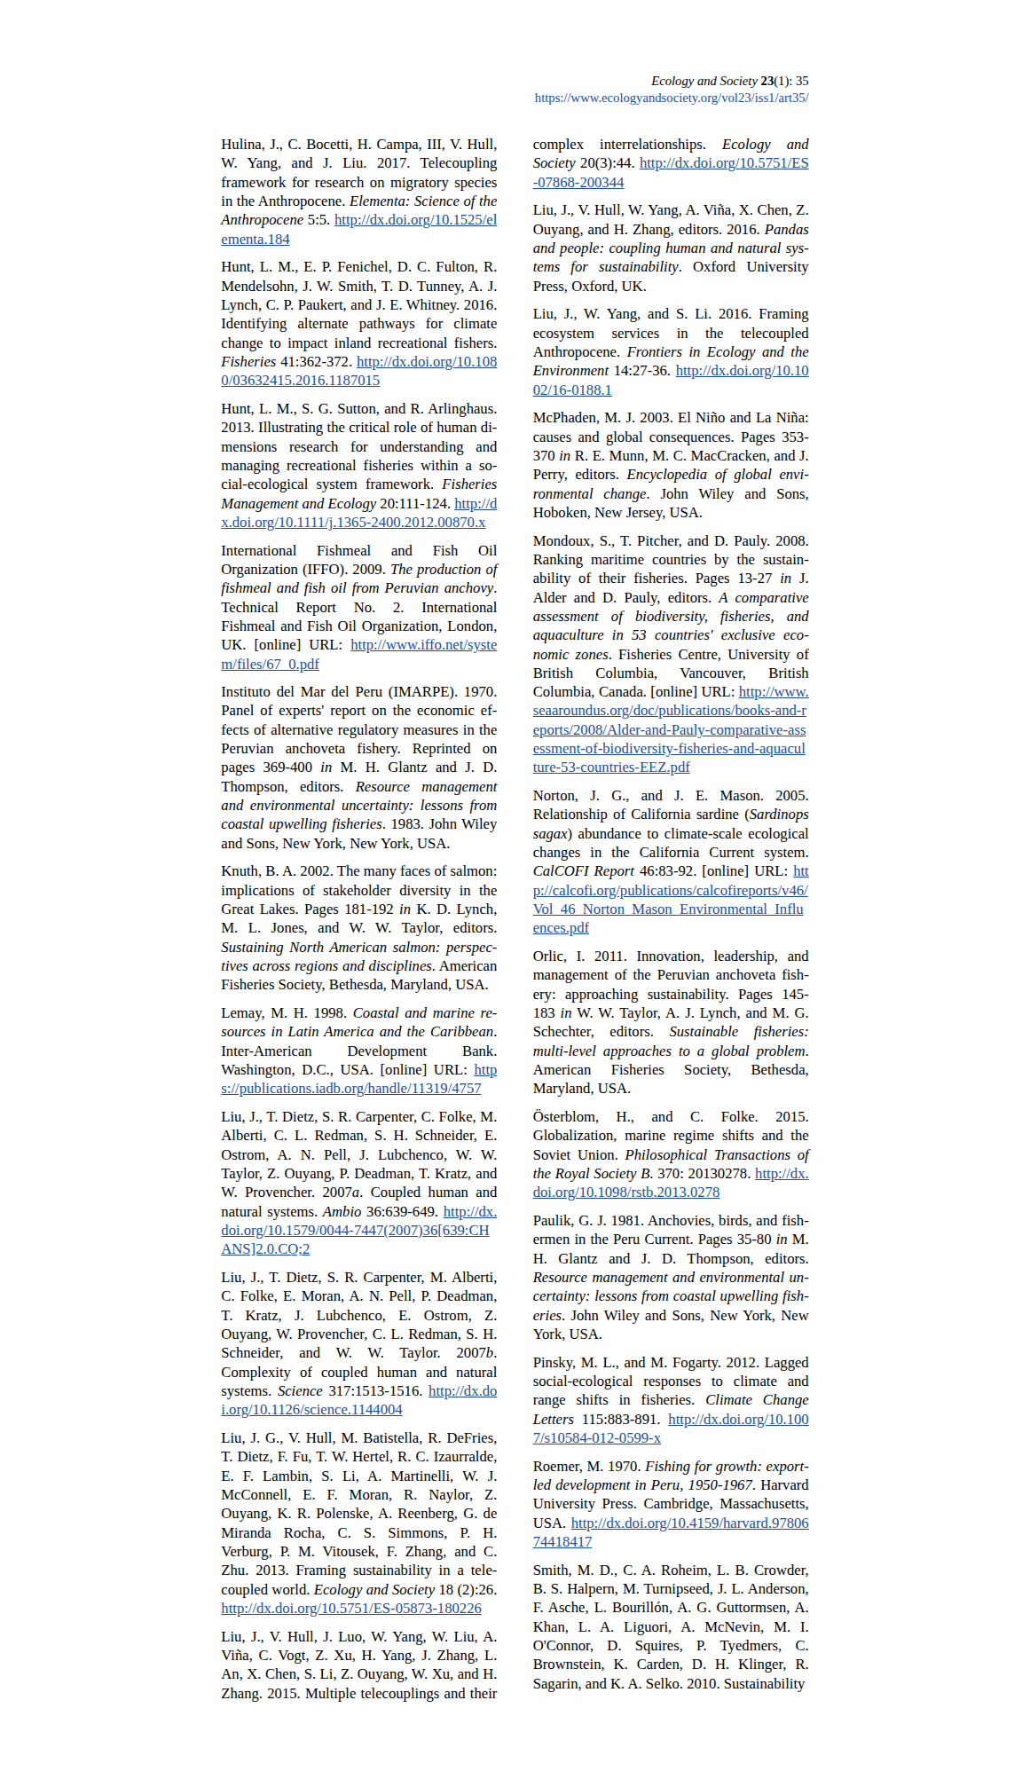Ecology and Society 23(1): 35
https://www.ecologyandsociety.org/vol23/iss1/art35/
Hulina, J., C. Bocetti, H. Campa, III, V. Hull, W. Yang, and J. Liu. 2017. Telecoupling framework for research on migratory species in the Anthropocene. Elementa: Science of the Anthropocene 5:5. http://dx.doi.org/10.1525/elementa.184
Hunt, L. M., E. P. Fenichel, D. C. Fulton, R. Mendelsohn, J. W. Smith, T. D. Tunney, A. J. Lynch, C. P. Paukert, and J. E. Whitney. 2016. Identifying alternate pathways for climate change to impact inland recreational fishers. Fisheries 41:362-372. http://dx.doi.org/10.1080/03632415.2016.1187015
Hunt, L. M., S. G. Sutton, and R. Arlinghaus. 2013. Illustrating the critical role of human dimensions research for understanding and managing recreational fisheries within a social-ecological system framework. Fisheries Management and Ecology 20:111-124. http://dx.doi.org/10.1111/j.1365-2400.2012.00870.x
International Fishmeal and Fish Oil Organization (IFFO). 2009. The production of fishmeal and fish oil from Peruvian anchovy. Technical Report No. 2. International Fishmeal and Fish Oil Organization, London, UK. [online] URL: http://www.iffo.net/system/files/67_0.pdf
Instituto del Mar del Peru (IMARPE). 1970. Panel of experts' report on the economic effects of alternative regulatory measures in the Peruvian anchoveta fishery. Reprinted on pages 369-400 in M. H. Glantz and J. D. Thompson, editors. Resource management and environmental uncertainty: lessons from coastal upwelling fisheries. 1983. John Wiley and Sons, New York, New York, USA.
Knuth, B. A. 2002. The many faces of salmon: implications of stakeholder diversity in the Great Lakes. Pages 181-192 in K. D. Lynch, M. L. Jones, and W. W. Taylor, editors. Sustaining North American salmon: perspectives across regions and disciplines. American Fisheries Society, Bethesda, Maryland, USA.
Lemay, M. H. 1998. Coastal and marine resources in Latin America and the Caribbean. Inter-American Development Bank. Washington, D.C., USA. [online] URL: https://publications.iadb.org/handle/11319/4757
Liu, J., T. Dietz, S. R. Carpenter, C. Folke, M. Alberti, C. L. Redman, S. H. Schneider, E. Ostrom, A. N. Pell, J. Lubchenco, W. W. Taylor, Z. Ouyang, P. Deadman, T. Kratz, and W. Provencher. 2007a. Coupled human and natural systems. Ambio 36:639-649. http://dx.doi.org/10.1579/0044-7447(2007)36[639:CHANS]2.0.CO;2
Liu, J., T. Dietz, S. R. Carpenter, M. Alberti, C. Folke, E. Moran, A. N. Pell, P. Deadman, T. Kratz, J. Lubchenco, E. Ostrom, Z. Ouyang, W. Provencher, C. L. Redman, S. H. Schneider, and W. W. Taylor. 2007b. Complexity of coupled human and natural systems. Science 317:1513-1516. http://dx.doi.org/10.1126/science.1144004
Liu, J. G., V. Hull, M. Batistella, R. DeFries, T. Dietz, F. Fu, T. W. Hertel, R. C. Izaurralde, E. F. Lambin, S. Li, A. Martinelli, W. J. McConnell, E. F. Moran, R. Naylor, Z. Ouyang, K. R. Polenske, A. Reenberg, G. de Miranda Rocha, C. S. Simmons, P. H. Verburg, P. M. Vitousek, F. Zhang, and C. Zhu. 2013. Framing sustainability in a telecoupled world. Ecology and Society 18 (2):26. http://dx.doi.org/10.5751/ES-05873-180226
Liu, J., V. Hull, J. Luo, W. Yang, W. Liu, A. Viña, C. Vogt, Z. Xu, H. Yang, J. Zhang, L. An, X. Chen, S. Li, Z. Ouyang, W. Xu, and H. Zhang. 2015. Multiple telecouplings and their complex interrelationships. Ecology and Society 20(3):44. http://dx.doi.org/10.5751/ES-07868-200344
Liu, J., V. Hull, W. Yang, A. Viña, X. Chen, Z. Ouyang, and H. Zhang, editors. 2016. Pandas and people: coupling human and natural systems for sustainability. Oxford University Press, Oxford, UK.
Liu, J., W. Yang, and S. Li. 2016. Framing ecosystem services in the telecoupled Anthropocene. Frontiers in Ecology and the Environment 14:27-36. http://dx.doi.org/10.1002/16-0188.1
McPhaden, M. J. 2003. El Niño and La Niña: causes and global consequences. Pages 353-370 in R. E. Munn, M. C. MacCracken, and J. Perry, editors. Encyclopedia of global environmental change. John Wiley and Sons, Hoboken, New Jersey, USA.
Mondoux, S., T. Pitcher, and D. Pauly. 2008. Ranking maritime countries by the sustainability of their fisheries. Pages 13-27 in J. Alder and D. Pauly, editors. A comparative assessment of biodiversity, fisheries, and aquaculture in 53 countries' exclusive economic zones. Fisheries Centre, University of British Columbia, Vancouver, British Columbia, Canada. [online] URL: http://www.seaaroundus.org/doc/publications/books-and-reports/2008/Alder-and-Pauly-comparative-assessment-of-biodiversity-fisheries-and-aquaculture-53-countries-EEZ.pdf
Norton, J. G., and J. E. Mason. 2005. Relationship of California sardine (Sardinops sagax) abundance to climate-scale ecological changes in the California Current system. CalCOFI Report 46:83-92. [online] URL: http://calcofi.org/publications/calcofireports/v46/Vol_46_Norton_Mason_Environmental_Influences.pdf
Orlic, I. 2011. Innovation, leadership, and management of the Peruvian anchoveta fishery: approaching sustainability. Pages 145-183 in W. W. Taylor, A. J. Lynch, and M. G. Schechter, editors. Sustainable fisheries: multi-level approaches to a global problem. American Fisheries Society, Bethesda, Maryland, USA.
Österblom, H., and C. Folke. 2015. Globalization, marine regime shifts and the Soviet Union. Philosophical Transactions of the Royal Society B. 370: 20130278. http://dx.doi.org/10.1098/rstb.2013.0278
Paulik, G. J. 1981. Anchovies, birds, and fishermen in the Peru Current. Pages 35-80 in M. H. Glantz and J. D. Thompson, editors. Resource management and environmental uncertainty: lessons from coastal upwelling fisheries. John Wiley and Sons, New York, New York, USA.
Pinsky, M. L., and M. Fogarty. 2012. Lagged social-ecological responses to climate and range shifts in fisheries. Climate Change Letters 115:883-891. http://dx.doi.org/10.1007/s10584-012-0599-x
Roemer, M. 1970. Fishing for growth: export-led development in Peru, 1950-1967. Harvard University Press. Cambridge, Massachusetts, USA. http://dx.doi.org/10.4159/harvard.9780674418417
Smith, M. D., C. A. Roheim, L. B. Crowder, B. S. Halpern, M. Turnipseed, J. L. Anderson, F. Asche, L. Bourillón, A. G. Guttormsen, A. Khan, L. A. Liguori, A. McNevin, M. I. O'Connor, D. Squires, P. Tyedmers, C. Brownstein, K. Carden, D. H. Klinger, R. Sagarin, and K. A. Selko. 2010. Sustainability